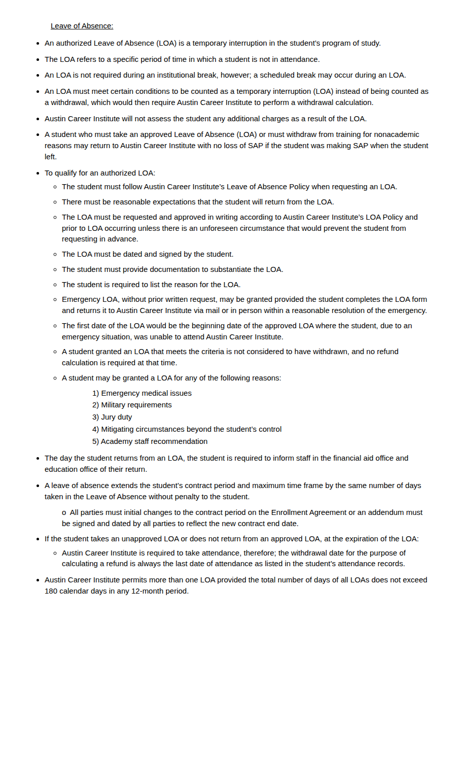Leave of Absence:
An authorized Leave of Absence (LOA) is a temporary interruption in the student’s program of study.
The LOA refers to a specific period of time in which a student is not in attendance.
An LOA is not required during an institutional break, however; a scheduled break may occur during an LOA.
An LOA must meet certain conditions to be counted as a temporary interruption (LOA) instead of being counted as a withdrawal, which would then require Austin Career Institute to perform a withdrawal calculation.
Austin Career Institute will not assess the student any additional charges as a result of the LOA.
A student who must take an approved Leave of Absence (LOA) or must withdraw from training for nonacademic reasons may return to Austin Career Institute with no loss of SAP if the student was making SAP when the student left.
To qualify for an authorized LOA:
The student must follow Austin Career Institute’s Leave of Absence Policy when requesting an LOA.
There must be reasonable expectations that the student will return from the LOA.
The LOA must be requested and approved in writing according to Austin Career Institute’s LOA Policy and prior to LOA occurring unless there is an unforeseen circumstance that would prevent the student from requesting in advance.
The LOA must be dated and signed by the student.
The student must provide documentation to substantiate the LOA.
The student is required to list the reason for the LOA.
Emergency LOA, without prior written request, may be granted provided the student completes the LOA form and returns it to Austin Career Institute via mail or in person within a reasonable resolution of the emergency.
The first date of the LOA would be the beginning date of the approved LOA where the student, due to an emergency situation, was unable to attend Austin Career Institute.
A student granted an LOA that meets the criteria is not considered to have withdrawn, and no refund calculation is required at that time.
A student may be granted a LOA for any of the following reasons:
1) Emergency medical issues
2) Military requirements
3) Jury duty
4) Mitigating circumstances beyond the student’s control
5) Academy staff recommendation
The day the student returns from an LOA, the student is required to inform staff in the financial aid office and education office of their return.
A leave of absence extends the student’s contract period and maximum time frame by the same number of days taken in the Leave of Absence without penalty to the student.
o All parties must initial changes to the contract period on the Enrollment Agreement or an addendum must be signed and dated by all parties to reflect the new contract end date.
If the student takes an unapproved LOA or does not return from an approved LOA, at the expiration of the LOA:
Austin Career Institute is required to take attendance, therefore; the withdrawal date for the purpose of calculating a refund is always the last date of attendance as listed in the student’s attendance records.
Austin Career Institute permits more than one LOA provided the total number of days of all LOAs does not exceed 180 calendar days in any 12-month period.